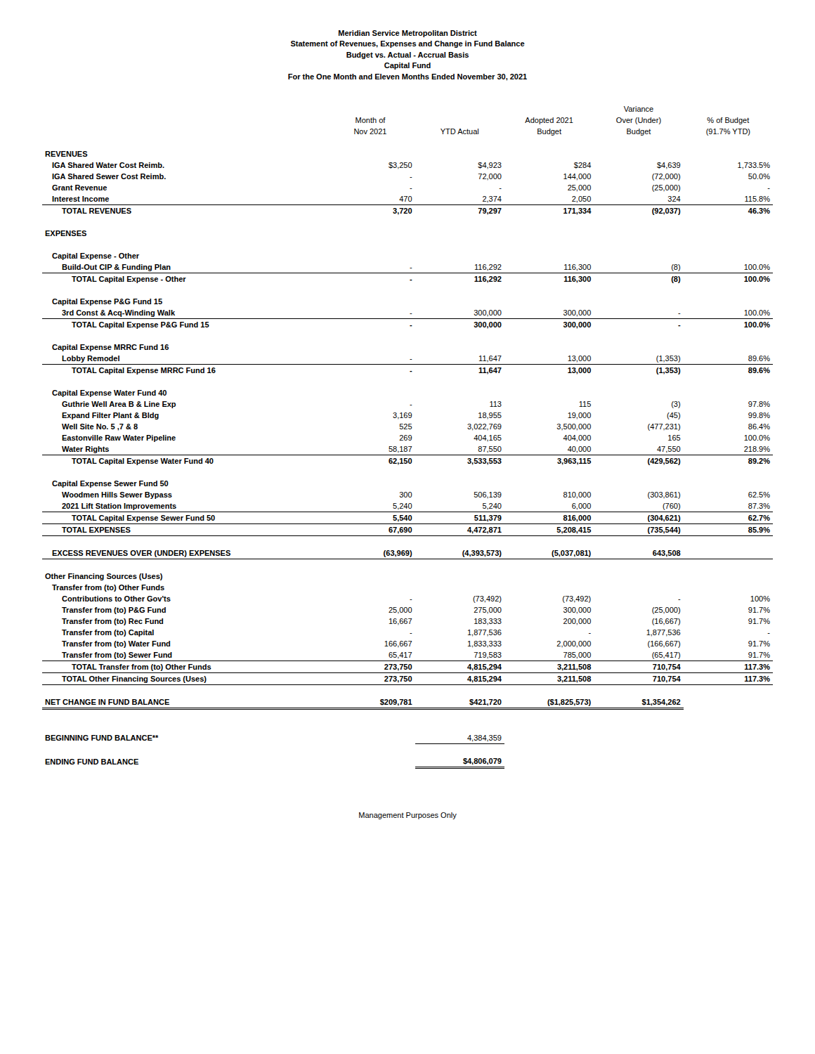Meridian Service Metropolitan District
Statement of Revenues, Expenses and Change in Fund Balance
Budget vs. Actual - Accrual Basis
Capital Fund
For the One Month and Eleven Months Ended November 30, 2021
| | | | | Variance | |
| | Month of | | Adopted 2021 | Over (Under) | % of Budget |
| | Nov 2021 | YTD Actual | Budget | Budget | (91.7% YTD) |
| REVENUES | | | | | |
| IGA Shared Water Cost Reimb. | $3,250 | $4,923 | $284 | $4,639 | 1,733.5% |
| IGA Shared Sewer Cost Reimb. | - | 72,000 | 144,000 | (72,000) | 50.0% |
| Grant Revenue | - | - | 25,000 | (25,000) | - |
| Interest Income | 470 | 2,374 | 2,050 | 324 | 115.8% |
| TOTAL REVENUES | 3,720 | 79,297 | 171,334 | (92,037) | 46.3% |
| EXPENSES | | | | | |
| Capital Expense - Other | | | | | |
| Build-Out CIP & Funding Plan | - | 116,292 | 116,300 | (8) | 100.0% |
| TOTAL Capital Expense - Other | - | 116,292 | 116,300 | (8) | 100.0% |
| Capital Expense P&G Fund 15 | | | | | |
| 3rd Const & Acq-Winding Walk | - | 300,000 | 300,000 | - | 100.0% |
| TOTAL Capital Expense P&G Fund 15 | - | 300,000 | 300,000 | - | 100.0% |
| Capital Expense MRRC Fund 16 | | | | | |
| Lobby Remodel | - | 11,647 | 13,000 | (1,353) | 89.6% |
| TOTAL Capital Expense MRRC Fund 16 | - | 11,647 | 13,000 | (1,353) | 89.6% |
| Capital Expense Water Fund 40 | | | | | |
| Guthrie Well Area B & Line Exp | - | 113 | 115 | (3) | 97.8% |
| Expand Filter Plant & Bldg | 3,169 | 18,955 | 19,000 | (45) | 99.8% |
| Well Site No. 5 ,7 & 8 | 525 | 3,022,769 | 3,500,000 | (477,231) | 86.4% |
| Eastonville Raw Water Pipeline | 269 | 404,165 | 404,000 | 165 | 100.0% |
| Water Rights | 58,187 | 87,550 | 40,000 | 47,550 | 218.9% |
| TOTAL Capital Expense Water Fund 40 | 62,150 | 3,533,553 | 3,963,115 | (429,562) | 89.2% |
| Capital Expense Sewer Fund 50 | | | | | |
| Woodmen Hills Sewer Bypass | 300 | 506,139 | 810,000 | (303,861) | 62.5% |
| 2021 Lift Station Improvements | 5,240 | 5,240 | 6,000 | (760) | 87.3% |
| TOTAL Capital Expense Sewer Fund 50 | 5,540 | 511,379 | 816,000 | (304,621) | 62.7% |
| TOTAL EXPENSES | 67,690 | 4,472,871 | 5,208,415 | (735,544) | 85.9% |
| EXCESS REVENUES OVER (UNDER) EXPENSES | (63,969) | (4,393,573) | (5,037,081) | 643,508 | |
| Other Financing Sources (Uses) | | | | | |
| Transfer from (to) Other Funds | | | | | |
| Contributions to Other Gov'ts | - | (73,492) | (73,492) | - | 100% |
| Transfer from (to) P&G Fund | 25,000 | 275,000 | 300,000 | (25,000) | 91.7% |
| Transfer from (to) Rec Fund | 16,667 | 183,333 | 200,000 | (16,667) | 91.7% |
| Transfer from (to) Capital | - | 1,877,536 | - | 1,877,536 | - |
| Transfer from (to) Water Fund | 166,667 | 1,833,333 | 2,000,000 | (166,667) | 91.7% |
| Transfer from (to) Sewer Fund | 65,417 | 719,583 | 785,000 | (65,417) | 91.7% |
| TOTAL Transfer from (to) Other Funds | 273,750 | 4,815,294 | 3,211,508 | 710,754 | 117.3% |
| TOTAL Other Financing Sources (Uses) | 273,750 | 4,815,294 | 3,211,508 | 710,754 | 117.3% |
| NET CHANGE IN FUND BALANCE | $209,781 | $421,720 | ($1,825,573) | $1,354,262 | |
| BEGINNING FUND BALANCE** | | 4,384,359 | | | |
| ENDING FUND BALANCE | | $4,806,079 | | | |
Management Purposes Only